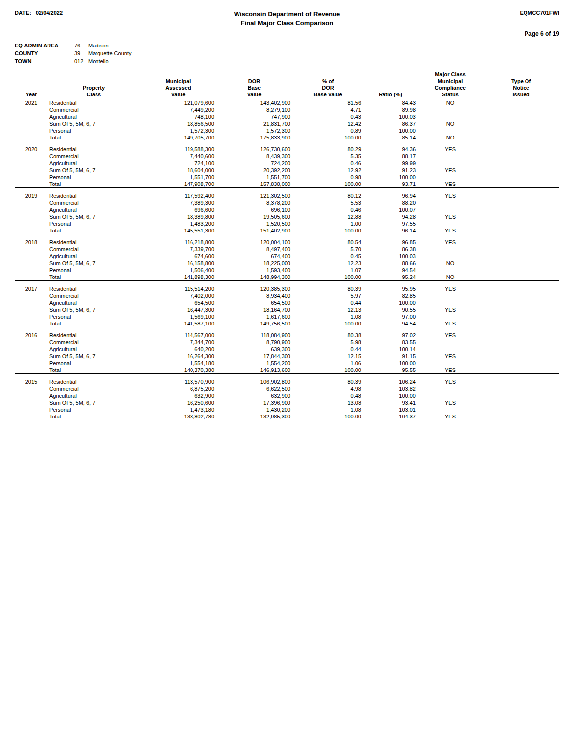| DATE: 02/04/2022 | Wisconsin Department of Revenue Final Major Class Comparison | EQMCC701FWI |
Page 6 of 19
EQ ADMIN AREA 76 Madison
COUNTY 39 Marquette County
TOWN 012 Montello
| Year | Property Class | Municipal Assessed Value | DOR Base Value | % of DOR Base Value | Ratio (%) | Major Class Municipal Compliance Status | Type Of Notice Issued |
| --- | --- | --- | --- | --- | --- | --- | --- |
| 2021 | Residential | 121,079,600 | 143,402,900 | 81.56 | 84.43 | NO | |
| | Commercial | 7,449,200 | 8,279,100 | 4.71 | 89.98 | | |
| | Agricultural | 748,100 | 747,900 | 0.43 | 100.03 | | |
| | Sum Of 5, 5M, 6, 7 | 18,856,500 | 21,831,700 | 12.42 | 86.37 | NO | |
| | Personal | 1,572,300 | 1,572,300 | 0.89 | 100.00 | | |
| | Total | 149,705,700 | 175,833,900 | 100.00 | 85.14 | NO | |
| 2020 | Residential | 119,588,300 | 126,730,600 | 80.29 | 94.36 | YES | |
| | Commercial | 7,440,600 | 8,439,300 | 5.35 | 88.17 | | |
| | Agricultural | 724,100 | 724,200 | 0.46 | 99.99 | | |
| | Sum Of 5, 5M, 6, 7 | 18,604,000 | 20,392,200 | 12.92 | 91.23 | YES | |
| | Personal | 1,551,700 | 1,551,700 | 0.98 | 100.00 | | |
| | Total | 147,908,700 | 157,838,000 | 100.00 | 93.71 | YES | |
| 2019 | Residential | 117,592,400 | 121,302,500 | 80.12 | 96.94 | YES | |
| | Commercial | 7,389,300 | 8,378,200 | 5.53 | 88.20 | | |
| | Agricultural | 696,600 | 696,100 | 0.46 | 100.07 | | |
| | Sum Of 5, 5M, 6, 7 | 18,389,800 | 19,505,600 | 12.88 | 94.28 | YES | |
| | Personal | 1,483,200 | 1,520,500 | 1.00 | 97.55 | | |
| | Total | 145,551,300 | 151,402,900 | 100.00 | 96.14 | YES | |
| 2018 | Residential | 116,218,800 | 120,004,100 | 80.54 | 96.85 | YES | |
| | Commercial | 7,339,700 | 8,497,400 | 5.70 | 86.38 | | |
| | Agricultural | 674,600 | 674,400 | 0.45 | 100.03 | | |
| | Sum Of 5, 5M, 6, 7 | 16,158,800 | 18,225,000 | 12.23 | 88.66 | NO | |
| | Personal | 1,506,400 | 1,593,400 | 1.07 | 94.54 | | |
| | Total | 141,898,300 | 148,994,300 | 100.00 | 95.24 | NO | |
| 2017 | Residential | 115,514,200 | 120,385,300 | 80.39 | 95.95 | YES | |
| | Commercial | 7,402,000 | 8,934,400 | 5.97 | 82.85 | | |
| | Agricultural | 654,500 | 654,500 | 0.44 | 100.00 | | |
| | Sum Of 5, 5M, 6, 7 | 16,447,300 | 18,164,700 | 12.13 | 90.55 | YES | |
| | Personal | 1,569,100 | 1,617,600 | 1.08 | 97.00 | | |
| | Total | 141,587,100 | 149,756,500 | 100.00 | 94.54 | YES | |
| 2016 | Residential | 114,567,000 | 118,084,900 | 80.38 | 97.02 | YES | |
| | Commercial | 7,344,700 | 8,790,900 | 5.98 | 83.55 | | |
| | Agricultural | 640,200 | 639,300 | 0.44 | 100.14 | | |
| | Sum Of 5, 5M, 6, 7 | 16,264,300 | 17,844,300 | 12.15 | 91.15 | YES | |
| | Personal | 1,554,180 | 1,554,200 | 1.06 | 100.00 | | |
| | Total | 140,370,380 | 146,913,600 | 100.00 | 95.55 | YES | |
| 2015 | Residential | 113,570,900 | 106,902,800 | 80.39 | 106.24 | YES | |
| | Commercial | 6,875,200 | 6,622,500 | 4.98 | 103.82 | | |
| | Agricultural | 632,900 | 632,900 | 0.48 | 100.00 | | |
| | Sum Of 5, 5M, 6, 7 | 16,250,600 | 17,396,900 | 13.08 | 93.41 | YES | |
| | Personal | 1,473,180 | 1,430,200 | 1.08 | 103.01 | | |
| | Total | 138,802,780 | 132,985,300 | 100.00 | 104.37 | YES | |